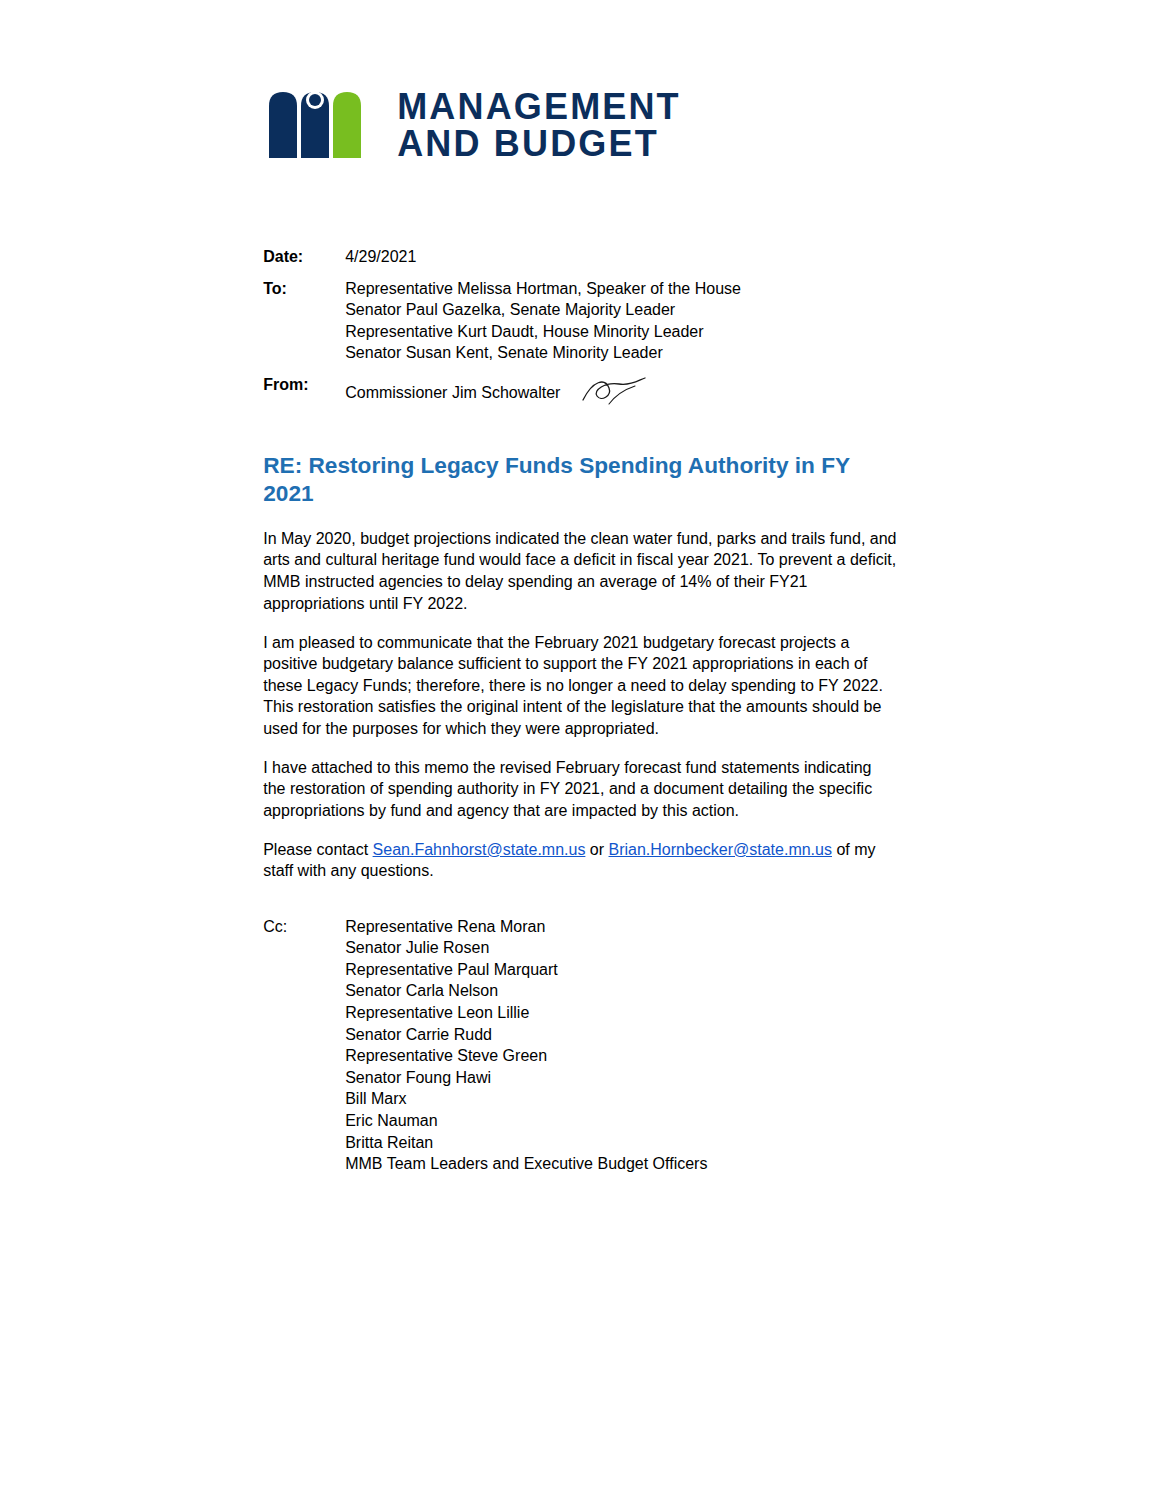Management
and Budget
| Date: | 4/29/2021 |
| To: | Representative Melissa Hortman, Speaker of the House Senator Paul Gazelka, Senate Majority Leader Representative Kurt Daudt, House Minority Leader Senator Susan Kent, Senate Minority Leader |
| From: | Commissioner Jim Schowalter |
RE: Restoring Legacy Funds Spending Authority in FY 2021
In May 2020, budget projections indicated the clean water fund, parks and trails fund, and arts and cultural heritage fund would face a deficit in fiscal year 2021. To prevent a deficit, MMB instructed agencies to delay spending an average of 14% of their FY21 appropriations until FY 2022.
I am pleased to communicate that the February 2021 budgetary forecast projects a positive budgetary balance sufficient to support the FY 2021 appropriations in each of these Legacy Funds; therefore, there is no longer a need to delay spending to FY 2022. This restoration satisfies the original intent of the legislature that the amounts should be used for the purposes for which they were appropriated.
I have attached to this memo the revised February forecast fund statements indicating the restoration of spending authority in FY 2021, and a document detailing the specific appropriations by fund and agency that are impacted by this action.
Please contact Sean.Fahnhorst@state.mn.us or Brian.Hornbecker@state.mn.us of my staff with any questions.
| Cc: | Representative Rena Moran Senator Julie Rosen Representative Paul Marquart Senator Carla Nelson Representative Leon Lillie Senator Carrie Rudd Representative Steve Green Senator Foung Hawi Bill Marx Eric Nauman Britta Reitan MMB Team Leaders and Executive Budget Officers |